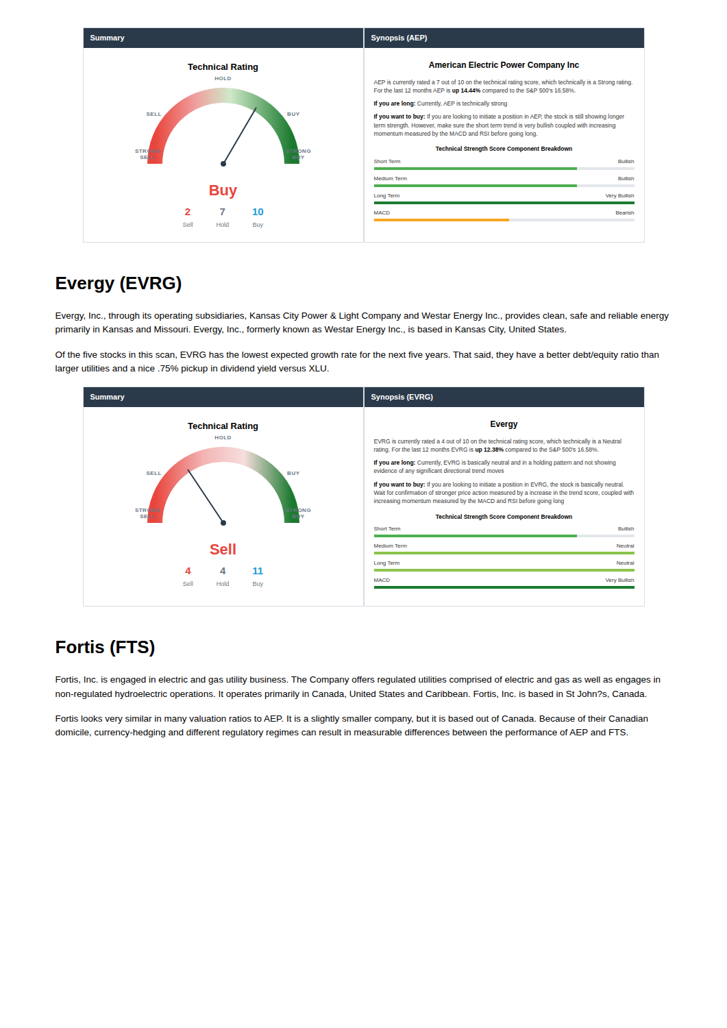Summary
Technical Rating
HOLD SELL BUY STRONG
SELL STRONG
BUY
Buy
2 Sell
7 Hold
10 Buy
Synopsis (AEP)
American Electric Power Company Inc
AEP is currently rated a 7 out of 10 on the technical rating score, which technically is a Strong rating. For the last 12 months AEP is up 14.44% compared to the S&P 500's 16.58%.
If you are long: Currently, AEP is technically strong
If you want to buy: If you are looking to initiate a position in AEP, the stock is still showing longer term strength. However, make sure the short term trend is very bullish coupled with increasing momentum measured by the MACD and RSI before going long.
Technical Strength Score Component Breakdown
Short Term Bullish
Medium Term Bullish
Long Term Very Bullish
MACD Bearish
Evergy (EVRG)
Evergy, Inc., through its operating subsidiaries, Kansas City Power & Light Company and Westar Energy Inc., provides clean, safe and reliable energy primarily in Kansas and Missouri. Evergy, Inc., formerly known as Westar Energy Inc., is based in Kansas City, United States.
Of the five stocks in this scan, EVRG has the lowest expected growth rate for the next five years. That said, they have a better debt/equity ratio than larger utilities and a nice .75% pickup in dividend yield versus XLU.
Summary
Technical Rating
HOLD SELL BUY STRONG
SELL STRONG
BUY
Sell
4 Sell
4 Hold
11 Buy
Synopsis (EVRG)
Evergy
EVRG is currently rated a 4 out of 10 on the technical rating score, which technically is a Neutral rating. For the last 12 months EVRG is up 12.38% compared to the S&P 500's 16.58%.
If you are long: Currently, EVRG is basically neutral and in a holding pattern and not showing evidence of any significant directional trend moves
If you want to buy: If you are looking to initiate a position in EVRG, the stock is basically neutral. Wait for confirmation of stronger price action measured by a increase in the trend score, coupled with increasing momentum measured by the MACD and RSI before going long
Technical Strength Score Component Breakdown
Short Term Bullish
Medium Term Neutral
Long Term Neutral
MACD Very Bullish
Fortis (FTS)
Fortis, Inc. is engaged in electric and gas utility business. The Company offers regulated utilities comprised of electric and gas as well as engages in non-regulated hydroelectric operations. It operates primarily in Canada, United States and Caribbean. Fortis, Inc. is based in St John?s, Canada.
Fortis looks very similar in many valuation ratios to AEP. It is a slightly smaller company, but it is based out of Canada. Because of their Canadian domicile, currency-hedging and different regulatory regimes can result in measurable differences between the performance of AEP and FTS.